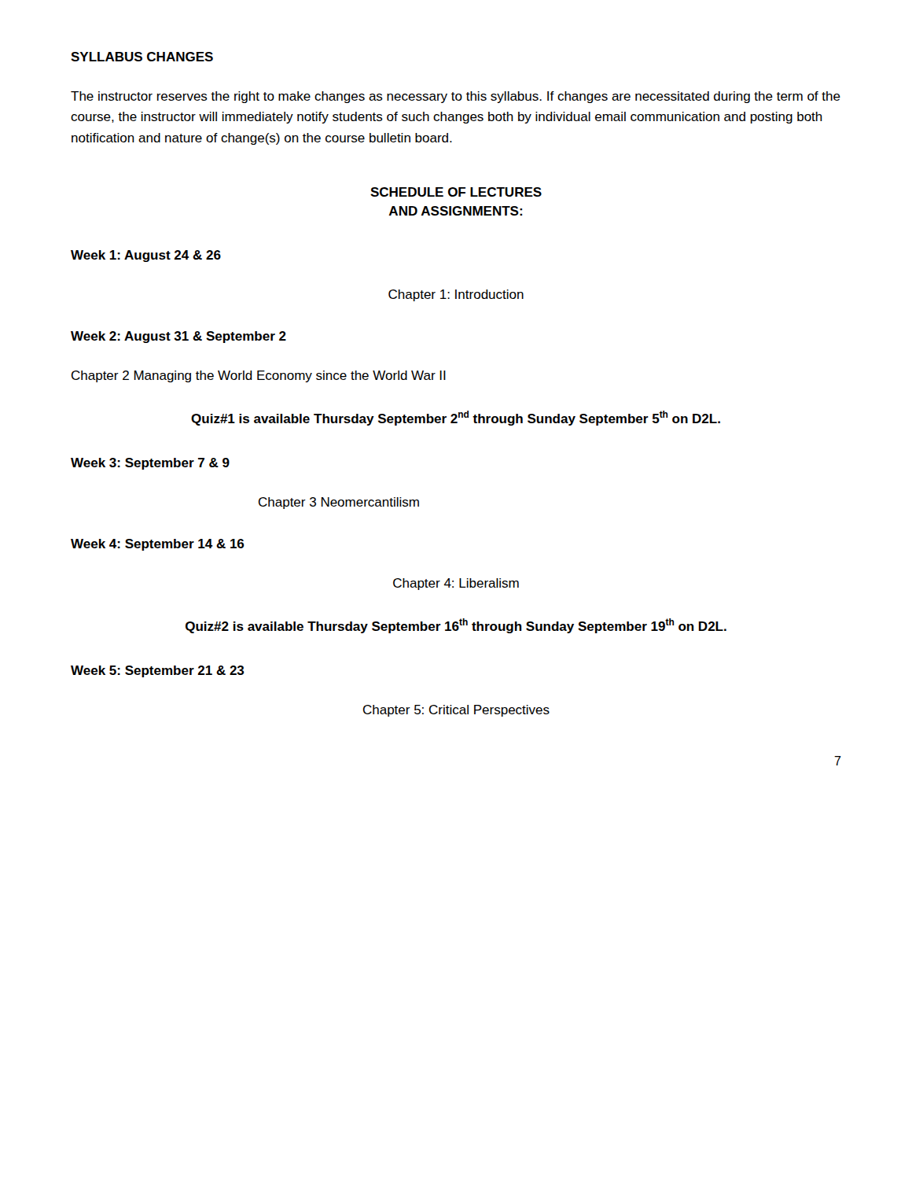SYLLABUS CHANGES
The instructor reserves the right to make changes as necessary to this syllabus. If changes are necessitated during the term of the course, the instructor will immediately notify students of such changes both by individual email communication and posting both notification and nature of change(s) on the course bulletin board.
SCHEDULE OF LECTURES
AND ASSIGNMENTS:
Week 1: August 24 & 26
Chapter 1: Introduction
Week 2: August 31 & September 2
Chapter 2 Managing the World Economy since the World War II
Quiz#1 is available Thursday September 2nd through Sunday September 5th on D2L.
Week 3: September 7 & 9
Chapter 3 Neomercantilism
Week 4: September 14 & 16
Chapter 4: Liberalism
Quiz#2 is available Thursday September 16th through Sunday September 19th on D2L.
Week 5: September 21 & 23
Chapter 5: Critical Perspectives
7